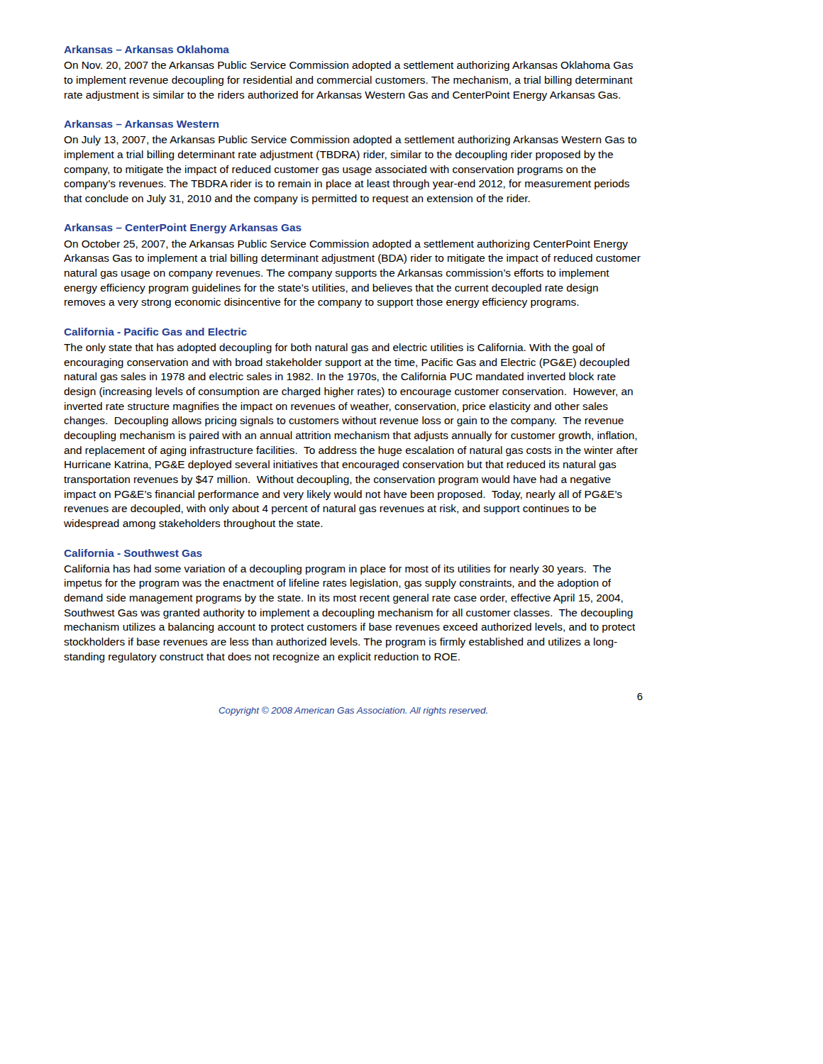Arkansas – Arkansas Oklahoma
On Nov. 20, 2007 the Arkansas Public Service Commission adopted a settlement authorizing Arkansas Oklahoma Gas to implement revenue decoupling for residential and commercial customers. The mechanism, a trial billing determinant rate adjustment is similar to the riders authorized for Arkansas Western Gas and CenterPoint Energy Arkansas Gas.
Arkansas – Arkansas Western
On July 13, 2007, the Arkansas Public Service Commission adopted a settlement authorizing Arkansas Western Gas to implement a trial billing determinant rate adjustment (TBDRA) rider, similar to the decoupling rider proposed by the company, to mitigate the impact of reduced customer gas usage associated with conservation programs on the company’s revenues. The TBDRA rider is to remain in place at least through year-end 2012, for measurement periods that conclude on July 31, 2010 and the company is permitted to request an extension of the rider.
Arkansas – CenterPoint Energy Arkansas Gas
On October 25, 2007, the Arkansas Public Service Commission adopted a settlement authorizing CenterPoint Energy Arkansas Gas to implement a trial billing determinant adjustment (BDA) rider to mitigate the impact of reduced customer natural gas usage on company revenues. The company supports the Arkansas commission’s efforts to implement energy efficiency program guidelines for the state’s utilities, and believes that the current decoupled rate design removes a very strong economic disincentive for the company to support those energy efficiency programs.
California - Pacific Gas and Electric
The only state that has adopted decoupling for both natural gas and electric utilities is California. With the goal of encouraging conservation and with broad stakeholder support at the time, Pacific Gas and Electric (PG&E) decoupled natural gas sales in 1978 and electric sales in 1982. In the 1970s, the California PUC mandated inverted block rate design (increasing levels of consumption are charged higher rates) to encourage customer conservation. However, an inverted rate structure magnifies the impact on revenues of weather, conservation, price elasticity and other sales changes. Decoupling allows pricing signals to customers without revenue loss or gain to the company. The revenue decoupling mechanism is paired with an annual attrition mechanism that adjusts annually for customer growth, inflation, and replacement of aging infrastructure facilities. To address the huge escalation of natural gas costs in the winter after Hurricane Katrina, PG&E deployed several initiatives that encouraged conservation but that reduced its natural gas transportation revenues by $47 million. Without decoupling, the conservation program would have had a negative impact on PG&E’s financial performance and very likely would not have been proposed. Today, nearly all of PG&E’s revenues are decoupled, with only about 4 percent of natural gas revenues at risk, and support continues to be widespread among stakeholders throughout the state.
California - Southwest Gas
California has had some variation of a decoupling program in place for most of its utilities for nearly 30 years. The impetus for the program was the enactment of lifeline rates legislation, gas supply constraints, and the adoption of demand side management programs by the state. In its most recent general rate case order, effective April 15, 2004, Southwest Gas was granted authority to implement a decoupling mechanism for all customer classes. The decoupling mechanism utilizes a balancing account to protect customers if base revenues exceed authorized levels, and to protect stockholders if base revenues are less than authorized levels. The program is firmly established and utilizes a long-standing regulatory construct that does not recognize an explicit reduction to ROE.
6
Copyright © 2008 American Gas Association. All rights reserved.